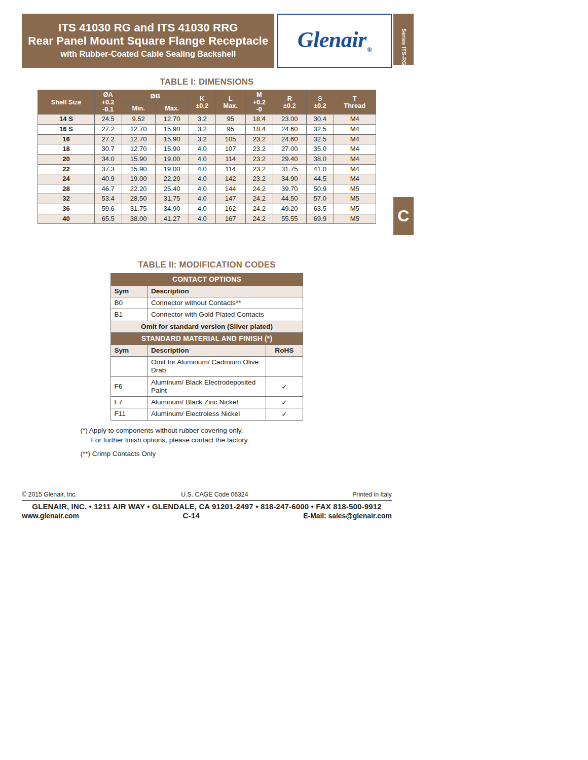Series ITS-RG
C
ITS 41030 RG and ITS 41030 RRG
Rear Panel Mount Square Flange Receptacle
with Rubber-Coated Cable Sealing Backshell
Glenair®
TABLE I: DIMENSIONS
| Shell Size | ØA +0.2 -0.1 | ØB | K ±0.2 | L Max. | M +0.2 -0 | R ±0.2 | S ±0.2 | T Thread |
| --- | --- | --- | --- | --- | --- | --- | --- | --- |
| Min. | Max. |
| 14 S | 24.5 | 9.52 | 12.70 | 3.2 | 95 | 18.4 | 23.00 | 30.4 | M4 |
| 16 S | 27.2 | 12.70 | 15.90 | 3.2 | 95 | 18.4 | 24.60 | 32.5 | M4 |
| 16 | 27.2 | 12.70 | 15.90 | 3.2 | 105 | 23.2 | 24.60 | 32.5 | M4 |
| 18 | 30.7 | 12.70 | 15.90 | 4.0 | 107 | 23.2 | 27.00 | 35.0 | M4 |
| 20 | 34.0 | 15.90 | 19.00 | 4.0 | 114 | 23.2 | 29.40 | 38.0 | M4 |
| 22 | 37.3 | 15.90 | 19.00 | 4.0 | 114 | 23.2 | 31.75 | 41.0 | M4 |
| 24 | 40.9 | 19.00 | 22.20 | 4.0 | 142 | 23.2 | 34.90 | 44.5 | M4 |
| 28 | 46.7 | 22.20 | 25.40 | 4.0 | 144 | 24.2 | 39.70 | 50.9 | M5 |
| 32 | 53.4 | 28.50 | 31.75 | 4.0 | 147 | 24.2 | 44.50 | 57.0 | M5 |
| 36 | 59.6 | 31.75 | 34.90 | 4.0 | 162 | 24.2 | 49.20 | 63.5 | M5 |
| 40 | 65.5 | 38.00 | 41.27 | 4.0 | 167 | 24.2 | 55.55 | 69.9 | M5 |
TABLE II: MODIFICATION CODES
| CONTACT OPTIONS |
| --- |
| Sym | Description |
| B0 | Connector without Contacts** |
| B1 | Connector with Gold Plated Contacts |
| Omit for standard version (Silver plated) |
| STANDARD MATERIAL AND FINISH (*) |
| Sym | Description | RoHS |
| | Omit for Aluminum/ Cadmium Olive Drab | |
| F6 | Aluminum/ Black Electrodeposited Paint | ✓ |
| F7 | Aluminum/ Black Zinc Nickel | ✓ |
| F11 | Aluminum/ Electroless Nickel | ✓ |
(*) Apply to components without rubber covering only.For further finish options, please contact the factory.
(**) Crimp Contacts Only
© 2015 Glenair, Inc.
U.S. CAGE Code 06324
Printed in Italy
GLENAIR, INC. • 1211 AIR WAY • GLENDALE, CA 91201-2497 • 818-247-6000 • FAX 818-500-9912
www.glenair.com
C-14
E-Mail: sales@glenair.com